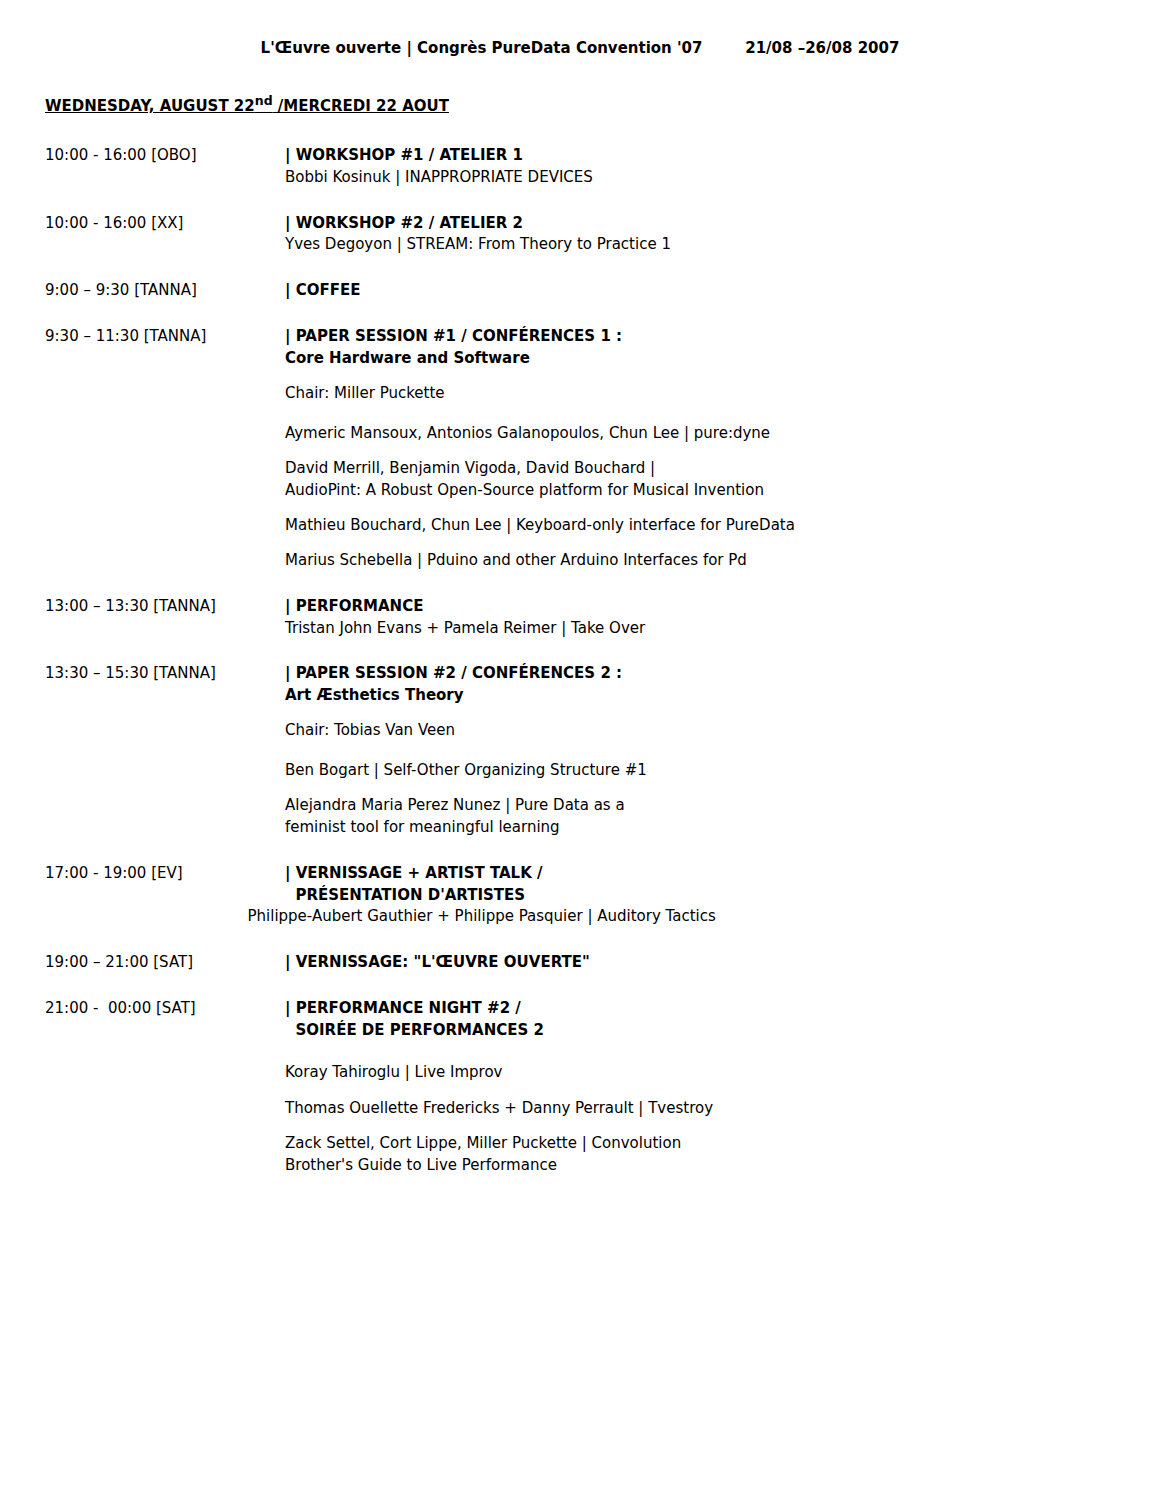L'Œuvre ouverte | Congrès PureData Convention '07 21/08 –26/08 2007
WEDNESDAY, AUGUST 22nd /MERCREDI 22 AOUT
10:00 - 16:00 [OBO] | WORKSHOP #1 / ATELIER 1
Bobbi Kosinuk | INAPPROPRIATE DEVICES
10:00 - 16:00 [XX] | WORKSHOP #2 / ATELIER 2
Yves Degoyon | STREAM: From Theory to Practice 1
9:00 – 9:30 [TANNA] | COFFEE
9:30 – 11:30 [TANNA] | PAPER SESSION #1 / CONFÉRENCES 1 :
Core Hardware and Software
Chair: Miller Puckette
Aymeric Mansoux, Antonios Galanopoulos, Chun Lee | pure:dyne
David Merrill, Benjamin Vigoda, David Bouchard |
AudioPint: A Robust Open-Source platform for Musical Invention
Mathieu Bouchard, Chun Lee | Keyboard-only interface for PureData
Marius Schebella | Pduino and other Arduino Interfaces for Pd
13:00 – 13:30 [TANNA] | PERFORMANCE
Tristan John Evans + Pamela Reimer | Take Over
13:30 – 15:30 [TANNA] | PAPER SESSION #2 / CONFÉRENCES 2 :
Art Æsthetics Theory
Chair: Tobias Van Veen
Ben Bogart | Self-Other Organizing Structure #1
Alejandra Maria Perez Nunez | Pure Data as a
feminist tool for meaningful learning
17:00 - 19:00 [EV] | VERNISSAGE + ARTIST TALK /
PRÉSENTATION D'ARTISTES
Philippe-Aubert Gauthier + Philippe Pasquier | Auditory Tactics
19:00 – 21:00 [SAT] | VERNISSAGE: "L'ŒUVRE OUVERTE"
21:00 - 00:00 [SAT] | PERFORMANCE NIGHT #2 /
SOIRÉE DE PERFORMANCES 2
Koray Tahiroglu | Live Improv
Thomas Ouellette Fredericks + Danny Perrault | Tvestroy
Zack Settel, Cort Lippe, Miller Puckette | Convolution
Brother's Guide to Live Performance